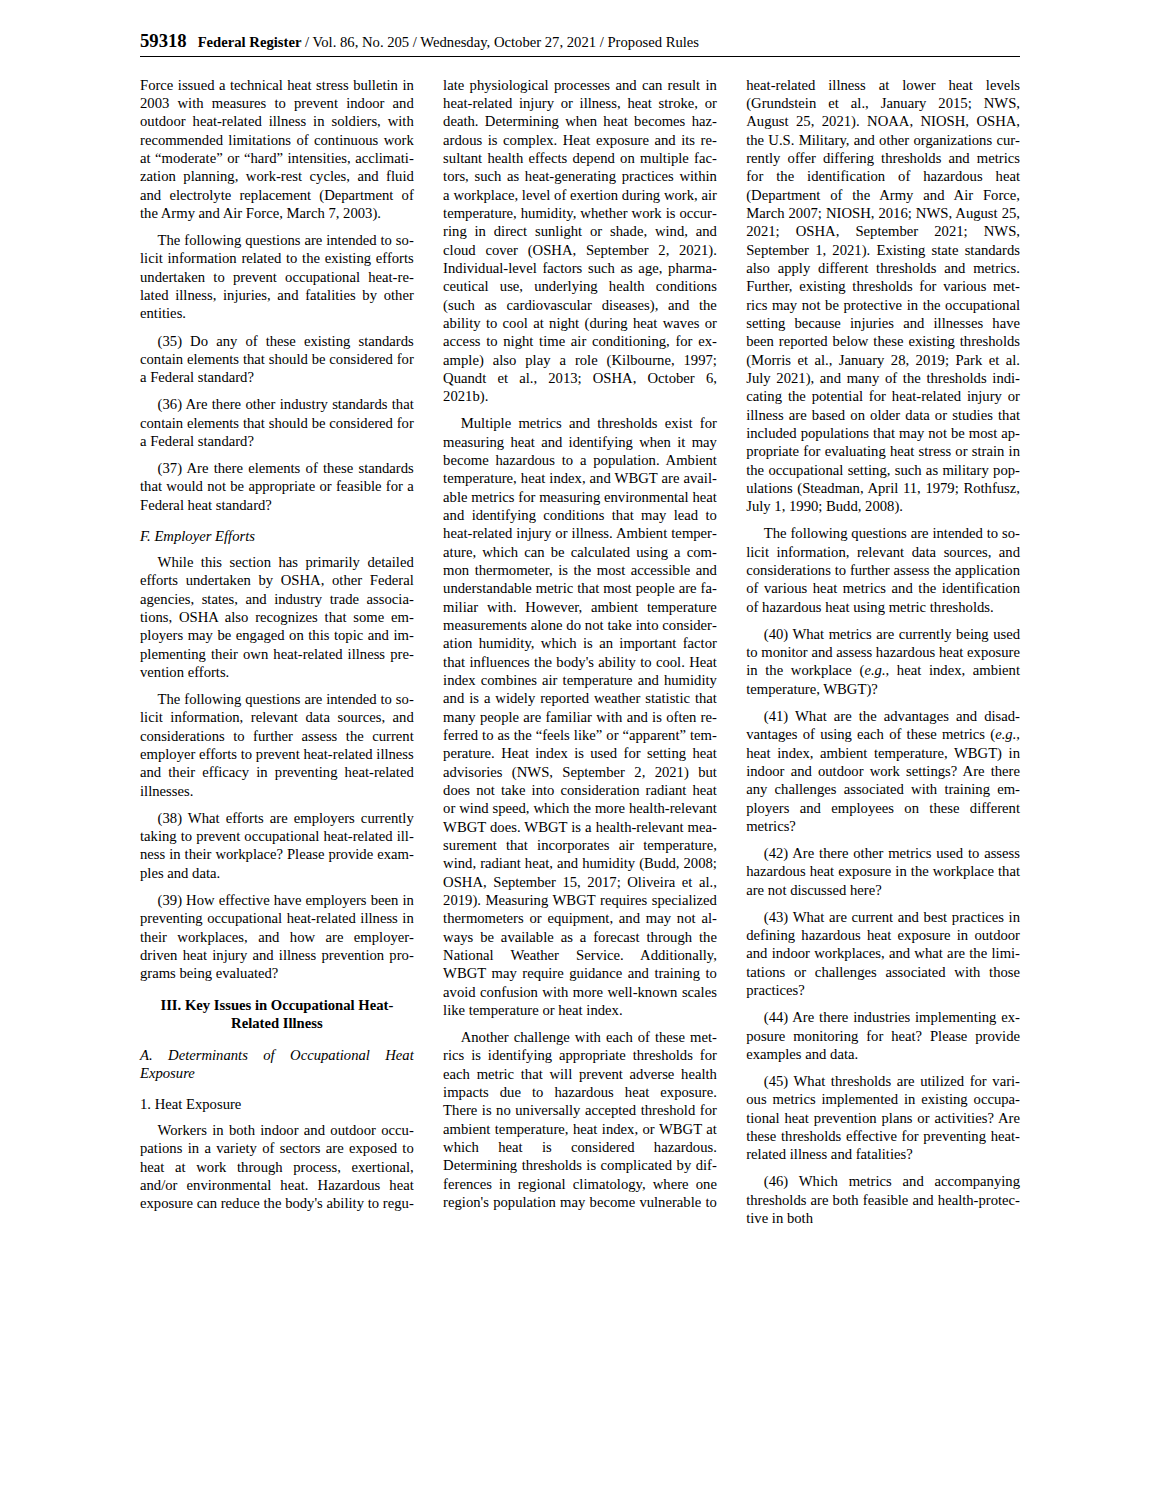59318 Federal Register / Vol. 86, No. 205 / Wednesday, October 27, 2021 / Proposed Rules
Force issued a technical heat stress bulletin in 2003 with measures to prevent indoor and outdoor heat-related illness in soldiers, with recommended limitations of continuous work at “moderate” or “hard” intensities, acclimatization planning, work-rest cycles, and fluid and electrolyte replacement (Department of the Army and Air Force, March 7, 2003).
The following questions are intended to solicit information related to the existing efforts undertaken to prevent occupational heat-related illness, injuries, and fatalities by other entities.
(35) Do any of these existing standards contain elements that should be considered for a Federal standard?
(36) Are there other industry standards that contain elements that should be considered for a Federal standard?
(37) Are there elements of these standards that would not be appropriate or feasible for a Federal heat standard?
F. Employer Efforts
While this section has primarily detailed efforts undertaken by OSHA, other Federal agencies, states, and industry trade associations, OSHA also recognizes that some employers may be engaged on this topic and implementing their own heat-related illness prevention efforts.
The following questions are intended to solicit information, relevant data sources, and considerations to further assess the current employer efforts to prevent heat-related illness and their efficacy in preventing heat-related illnesses.
(38) What efforts are employers currently taking to prevent occupational heat-related illness in their workplace? Please provide examples and data.
(39) How effective have employers been in preventing occupational heat-related illness in their workplaces, and how are employer-driven heat injury and illness prevention programs being evaluated?
III. Key Issues in Occupational Heat-Related Illness
A. Determinants of Occupational Heat Exposure
1. Heat Exposure
Workers in both indoor and outdoor occupations in a variety of sectors are exposed to heat at work through process, exertional, and/or environmental heat. Hazardous heat exposure can reduce the body's ability to regulate physiological processes and can result in heat-related injury or illness, heat stroke, or death. Determining when heat becomes hazardous is complex. Heat exposure and its resultant health effects depend on multiple factors, such as heat-generating practices within a workplace, level of exertion during work, air temperature, humidity, whether work is occurring in direct sunlight or shade, wind, and cloud cover (OSHA, September 2, 2021). Individual-level factors such as age, pharmaceutical use, underlying health conditions (such as cardiovascular diseases), and the ability to cool at night (during heat waves or access to night time air conditioning, for example) also play a role (Kilbourne, 1997; Quandt et al., 2013; OSHA, October 6, 2021b).
Multiple metrics and thresholds exist for measuring heat and identifying when it may become hazardous to a population. Ambient temperature, heat index, and WBGT are available metrics for measuring environmental heat and identifying conditions that may lead to heat-related injury or illness. Ambient temperature, which can be calculated using a common thermometer, is the most accessible and understandable metric that most people are familiar with. However, ambient temperature measurements alone do not take into consideration humidity, which is an important factor that influences the body's ability to cool. Heat index combines air temperature and humidity and is a widely reported weather statistic that many people are familiar with and is often referred to as the “feels like” or “apparent” temperature. Heat index is used for setting heat advisories (NWS, September 2, 2021) but does not take into consideration radiant heat or wind speed, which the more health-relevant WBGT does. WBGT is a health-relevant measurement that incorporates air temperature, wind, radiant heat, and humidity (Budd, 2008; OSHA, September 15, 2017; Oliveira et al., 2019). Measuring WBGT requires specialized thermometers or equipment, and may not always be available as a forecast through the National Weather Service. Additionally, WBGT may require guidance and training to avoid confusion with more well-known scales like temperature or heat index.
Another challenge with each of these metrics is identifying appropriate thresholds for each metric that will prevent adverse health impacts due to hazardous heat exposure. There is no universally accepted threshold for ambient temperature, heat index, or WBGT at which heat is considered hazardous. Determining thresholds is complicated by differences in regional climatology, where one region's population may become vulnerable to heat-related illness at lower heat levels (Grundstein et al., January 2015; NWS, August 25, 2021). NOAA, NIOSH, OSHA, the U.S. Military, and other organizations currently offer differing thresholds and metrics for the identification of hazardous heat (Department of the Army and Air Force, March 2007; NIOSH, 2016; NWS, August 25, 2021; OSHA, September 2021; NWS, September 1, 2021). Existing state standards also apply different thresholds and metrics. Further, existing thresholds for various metrics may not be protective in the occupational setting because injuries and illnesses have been reported below these existing thresholds (Morris et al., January 28, 2019; Park et al. July 2021), and many of the thresholds indicating the potential for heat-related injury or illness are based on older data or studies that included populations that may not be most appropriate for evaluating heat stress or strain in the occupational setting, such as military populations (Steadman, April 11, 1979; Rothfusz, July 1, 1990; Budd, 2008).
The following questions are intended to solicit information, relevant data sources, and considerations to further assess the application of various heat metrics and the identification of hazardous heat using metric thresholds.
(40) What metrics are currently being used to monitor and assess hazardous heat exposure in the workplace (e.g., heat index, ambient temperature, WBGT)?
(41) What are the advantages and disadvantages of using each of these metrics (e.g., heat index, ambient temperature, WBGT) in indoor and outdoor work settings? Are there any challenges associated with training employers and employees on these different metrics?
(42) Are there other metrics used to assess hazardous heat exposure in the workplace that are not discussed here?
(43) What are current and best practices in defining hazardous heat exposure in outdoor and indoor workplaces, and what are the limitations or challenges associated with those practices?
(44) Are there industries implementing exposure monitoring for heat? Please provide examples and data.
(45) What thresholds are utilized for various metrics implemented in existing occupational heat prevention plans or activities? Are these thresholds effective for preventing heat-related illness and fatalities?
(46) Which metrics and accompanying thresholds are both feasible and health-protective in both